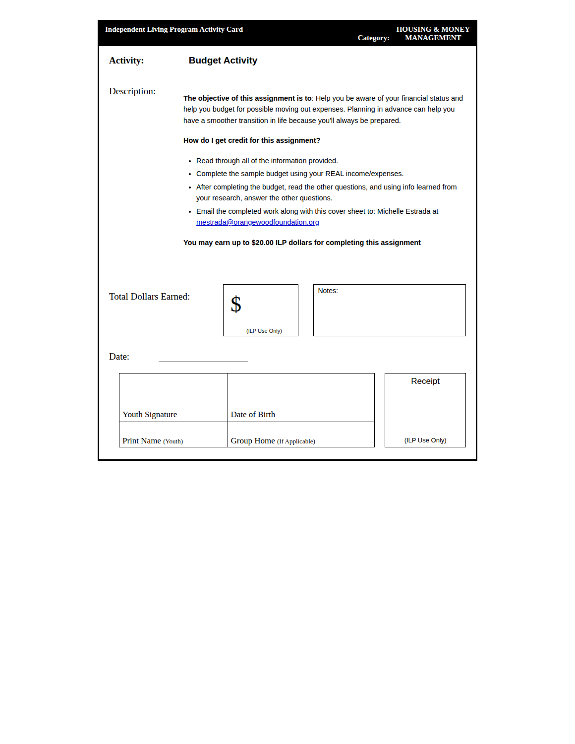Independent Living Program Activity Card
Category: HOUSING & MONEY
MANAGEMENT
Activity:
Budget Activity
Description:
The objective of this assignment is to: Help you be aware of your financial status and help you budget for possible moving out expenses. Planning in advance can help you have a smoother transition in life because you'll always be prepared.
How do I get credit for this assignment?
Read through all of the information provided.
Complete the sample budget using your REAL income/expenses.
After completing the budget, read the other questions, and using info learned from your research, answer the other questions.
Email the completed work along with this cover sheet to: Michelle Estrada at mestrada@orangewoodfoundation.org
You may earn up to $20.00 ILP dollars for completing this assignment
Total Dollars Earned:
$ (ILP Use Only)
Notes:
Date:
| Youth Signature | Date of Birth |
| Print Name (Youth) | Group Home (If Applicable) |
Receipt
(ILP Use Only)